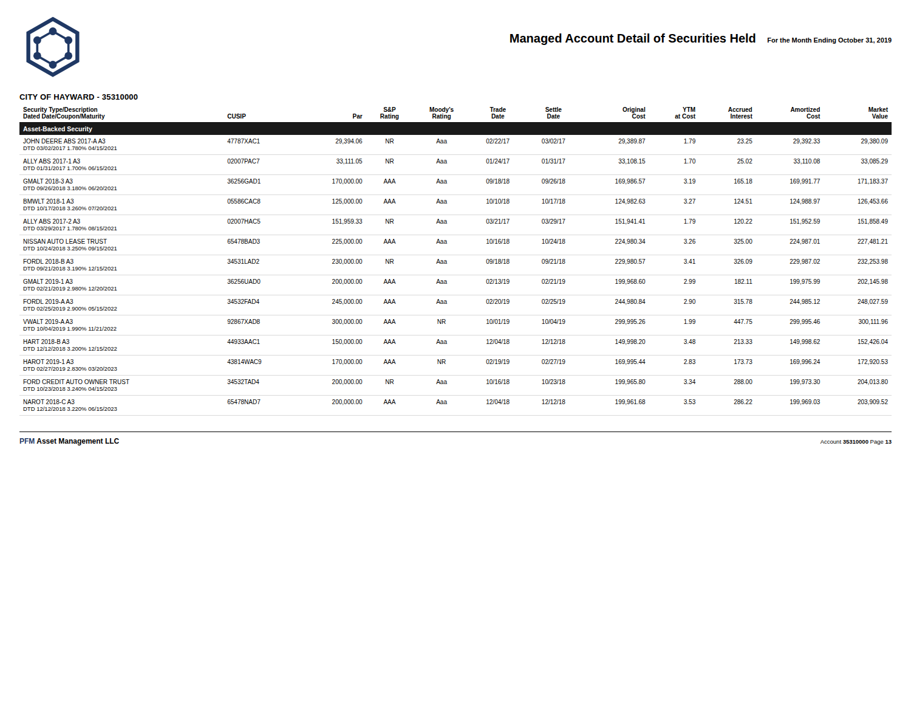Managed Account Detail of Securities Held
For the Month Ending October 31, 2019
CITY OF HAYWARD - 35310000
| Security Type/Description Dated Date/Coupon/Maturity | CUSIP | Par | S&P Rating | Moody's Rating | Trade Date | Settle Date | Original Cost | YTM at Cost | Accrued Interest | Amortized Cost | Market Value |
| --- | --- | --- | --- | --- | --- | --- | --- | --- | --- | --- | --- |
| Asset-Backed Security |
| JOHN DEERE ABS 2017-A A3 DTD 03/02/2017 1.780% 04/15/2021 | 47787XAC1 | 29,394.06 | NR | Aaa | 02/22/17 | 03/02/17 | 29,389.87 | 1.79 | 23.25 | 29,392.33 | 29,380.09 |
| ALLY ABS 2017-1 A3 DTD 01/31/2017 1.700% 06/15/2021 | 02007PAC7 | 33,111.05 | NR | Aaa | 01/24/17 | 01/31/17 | 33,108.15 | 1.70 | 25.02 | 33,110.08 | 33,085.29 |
| GMALT 2018-3 A3 DTD 09/26/2018 3.180% 06/20/2021 | 36256GAD1 | 170,000.00 | AAA | Aaa | 09/18/18 | 09/26/18 | 169,986.57 | 3.19 | 165.18 | 169,991.77 | 171,183.37 |
| BMWLT 2018-1 A3 DTD 10/17/2018 3.260% 07/20/2021 | 05586CAC8 | 125,000.00 | AAA | Aaa | 10/10/18 | 10/17/18 | 124,982.63 | 3.27 | 124.51 | 124,988.97 | 126,453.66 |
| ALLY ABS 2017-2 A3 DTD 03/29/2017 1.780% 08/15/2021 | 02007HAC5 | 151,959.33 | NR | Aaa | 03/21/17 | 03/29/17 | 151,941.41 | 1.79 | 120.22 | 151,952.59 | 151,858.49 |
| NISSAN AUTO LEASE TRUST DTD 10/24/2018 3.250% 09/15/2021 | 65478BAD3 | 225,000.00 | AAA | Aaa | 10/16/18 | 10/24/18 | 224,980.34 | 3.26 | 325.00 | 224,987.01 | 227,481.21 |
| FORDL 2018-B A3 DTD 09/21/2018 3.190% 12/15/2021 | 34531LAD2 | 230,000.00 | NR | Aaa | 09/18/18 | 09/21/18 | 229,980.57 | 3.41 | 326.09 | 229,987.02 | 232,253.98 |
| GMALT 2019-1 A3 DTD 02/21/2019 2.980% 12/20/2021 | 36256UAD0 | 200,000.00 | AAA | Aaa | 02/13/19 | 02/21/19 | 199,968.60 | 2.99 | 182.11 | 199,975.99 | 202,145.98 |
| FORDL 2019-A A3 DTD 02/25/2019 2.900% 05/15/2022 | 34532FAD4 | 245,000.00 | AAA | Aaa | 02/20/19 | 02/25/19 | 244,980.84 | 2.90 | 315.78 | 244,985.12 | 248,027.59 |
| VWALT 2019-A A3 DTD 10/04/2019 1.990% 11/21/2022 | 92867XAD8 | 300,000.00 | AAA | NR | 10/01/19 | 10/04/19 | 299,995.26 | 1.99 | 447.75 | 299,995.46 | 300,111.96 |
| HART 2018-B A3 DTD 12/12/2018 3.200% 12/15/2022 | 44933AAC1 | 150,000.00 | AAA | Aaa | 12/04/18 | 12/12/18 | 149,998.20 | 3.48 | 213.33 | 149,998.62 | 152,426.04 |
| HAROT 2019-1 A3 DTD 02/27/2019 2.830% 03/20/2023 | 43814WAC9 | 170,000.00 | AAA | NR | 02/19/19 | 02/27/19 | 169,995.44 | 2.83 | 173.73 | 169,996.24 | 172,920.53 |
| FORD CREDIT AUTO OWNER TRUST DTD 10/23/2018 3.240% 04/15/2023 | 34532TAD4 | 200,000.00 | NR | Aaa | 10/16/18 | 10/23/18 | 199,965.80 | 3.34 | 288.00 | 199,973.30 | 204,013.80 |
| NAROT 2018-C A3 DTD 12/12/2018 3.220% 06/15/2023 | 65478NAD7 | 200,000.00 | AAA | Aaa | 12/04/18 | 12/12/18 | 199,961.68 | 3.53 | 286.22 | 199,969.03 | 203,909.52 |
PFM Asset Management LLC
Account 35310000 Page 13